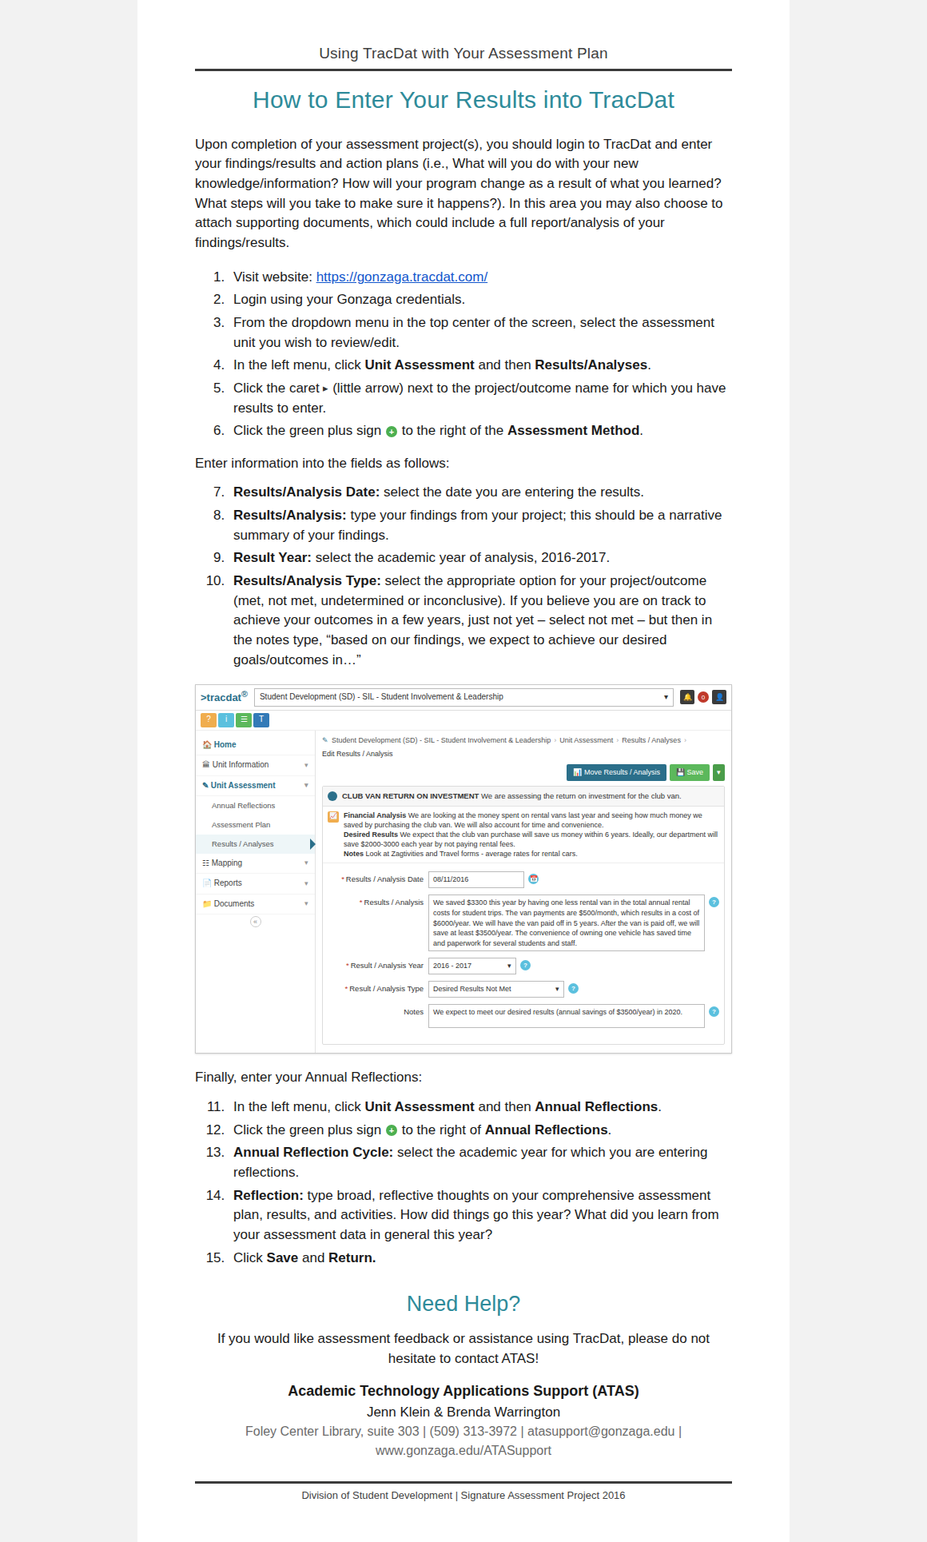Using TracDat with Your Assessment Plan
How to Enter Your Results into TracDat
Upon completion of your assessment project(s), you should login to TracDat and enter your findings/results and action plans (i.e., What will you do with your new knowledge/information? How will your program change as a result of what you learned? What steps will you take to make sure it happens?). In this area you may also choose to attach supporting documents, which could include a full report/analysis of your findings/results.
Visit website: https://gonzaga.tracdat.com/
Login using your Gonzaga credentials.
From the dropdown menu in the top center of the screen, select the assessment unit you wish to review/edit.
In the left menu, click Unit Assessment and then Results/Analyses.
Click the caret ▸ (little arrow) next to the project/outcome name for which you have results to enter.
Click the green plus sign + to the right of the Assessment Method.
Enter information into the fields as follows:
Results/Analysis Date: select the date you are entering the results.
Results/Analysis: type your findings from your project; this should be a narrative summary of your findings.
Result Year: select the academic year of analysis, 2016-2017.
Results/Analysis Type: select the appropriate option for your project/outcome (met, not met, undetermined or inconclusive). If you believe you are on track to achieve your outcomes in a few years, just not yet – select not met – but then in the notes type, “based on our findings, we expect to achieve our desired goals/outcomes in…”
>tracdat®
Student Development (SD) - SIL - Student Involvement & Leadership▾
🔔
0
👤
?
i
☰
T
🏠 Home
🏛 Unit Information ▾
✎ Unit Assessment ▾
Annual Reflections
Assessment Plan
Results / Analyses
☷ Mapping ▾
📄 Reports ▾
📁 Documents ▾
«
✎ Student Development (SD) - SIL - Student Involvement & Leadership › Unit Assessment › Results / Analyses › Edit Results / Analysis
📊 Move Results / Analysis 💾 Save ▾
CLUB VAN RETURN ON INVESTMENT We are assessing the return on investment for the club van.
📈 Financial Analysis We are looking at the money spent on rental vans last year and seeing how much money we saved by purchasing the club van. We will also account for time and convenience.
Desired Results We expect that the club van purchase will save us money within 6 years. Ideally, our department will save $2000-3000 each year by not paying rental fees.
Notes Look at Zagtivities and Travel forms - average rates for rental cars.
*Results / Analysis Date
08/11/2016
📅
*Results / Analysis
We saved $3300 this year by having one less rental van in the total annual rental costs for student trips. The van payments are $500/month, which results in a cost of $6000/year. We will have the van paid off in 5 years. After the van is paid off, we will save at least $3500/year. The convenience of owning one vehicle has saved time and paperwork for several students and staff.
?
*Result / Analysis Year
2016 - 2017▾
?
*Result / Analysis Type
Desired Results Not Met▾
?
Notes
We expect to meet our desired results (annual savings of $3500/year) in 2020.
?
Finally, enter your Annual Reflections:
In the left menu, click Unit Assessment and then Annual Reflections.
Click the green plus sign + to the right of Annual Reflections.
Annual Reflection Cycle: select the academic year for which you are entering reflections.
Reflection: type broad, reflective thoughts on your comprehensive assessment plan, results, and activities. How did things go this year? What did you learn from your assessment data in general this year?
Click Save and Return.
Need Help?
If you would like assessment feedback or assistance using TracDat, please do not hesitate to contact ATAS!
Academic Technology Applications Support (ATAS)
Jenn Klein & Brenda Warrington
Foley Center Library, suite 303 | (509) 313-3972 | atasupport@gonzaga.edu | www.gonzaga.edu/ATASupport
Division of Student Development | Signature Assessment Project 2016